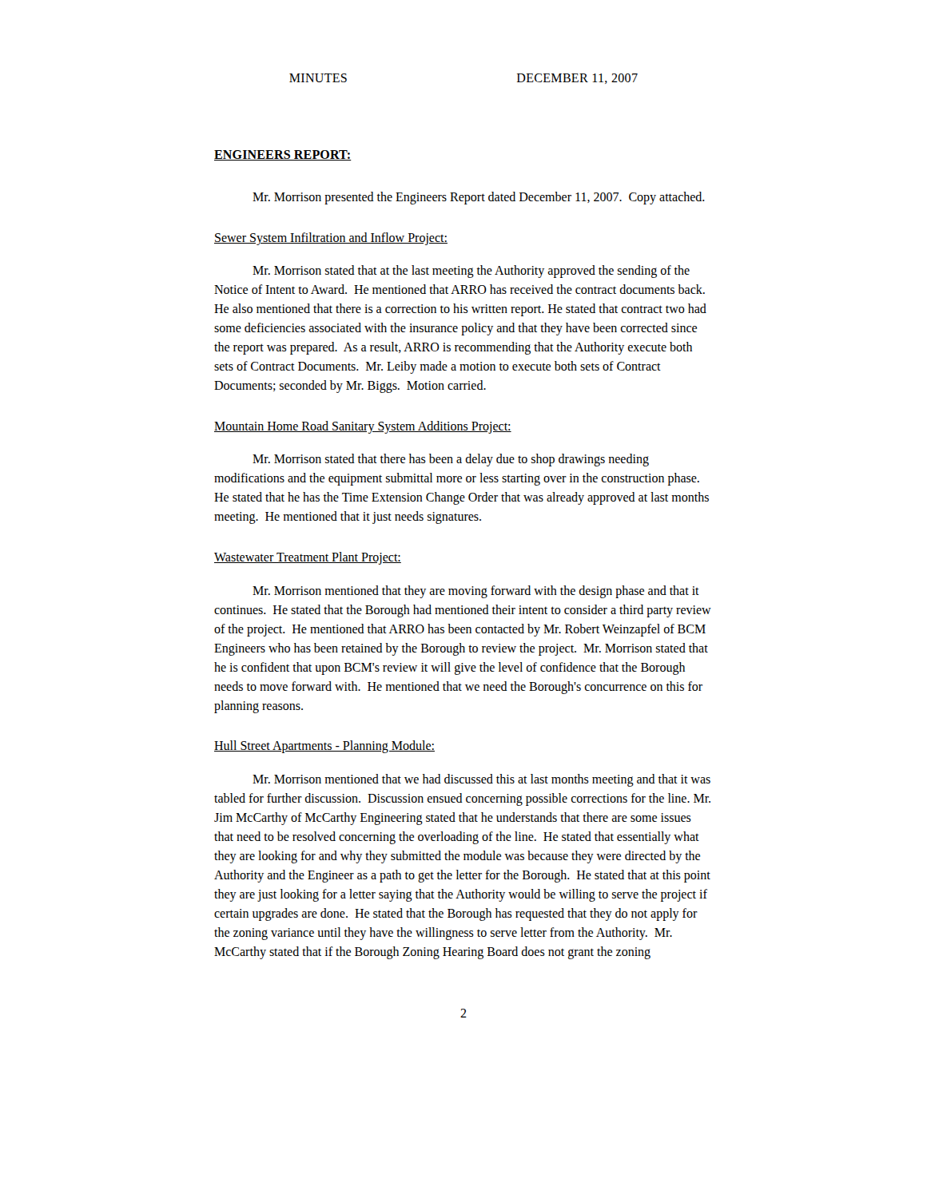MINUTES DECEMBER 11, 2007
ENGINEERS REPORT:
Mr. Morrison presented the Engineers Report dated December 11, 2007. Copy attached.
Sewer System Infiltration and Inflow Project:
Mr. Morrison stated that at the last meeting the Authority approved the sending of the Notice of Intent to Award. He mentioned that ARRO has received the contract documents back. He also mentioned that there is a correction to his written report. He stated that contract two had some deficiencies associated with the insurance policy and that they have been corrected since the report was prepared. As a result, ARRO is recommending that the Authority execute both sets of Contract Documents. Mr. Leiby made a motion to execute both sets of Contract Documents; seconded by Mr. Biggs. Motion carried.
Mountain Home Road Sanitary System Additions Project:
Mr. Morrison stated that there has been a delay due to shop drawings needing modifications and the equipment submittal more or less starting over in the construction phase. He stated that he has the Time Extension Change Order that was already approved at last months meeting. He mentioned that it just needs signatures.
Wastewater Treatment Plant Project:
Mr. Morrison mentioned that they are moving forward with the design phase and that it continues. He stated that the Borough had mentioned their intent to consider a third party review of the project. He mentioned that ARRO has been contacted by Mr. Robert Weinzapfel of BCM Engineers who has been retained by the Borough to review the project. Mr. Morrison stated that he is confident that upon BCM's review it will give the level of confidence that the Borough needs to move forward with. He mentioned that we need the Borough's concurrence on this for planning reasons.
Hull Street Apartments - Planning Module:
Mr. Morrison mentioned that we had discussed this at last months meeting and that it was tabled for further discussion. Discussion ensued concerning possible corrections for the line. Mr. Jim McCarthy of McCarthy Engineering stated that he understands that there are some issues that need to be resolved concerning the overloading of the line. He stated that essentially what they are looking for and why they submitted the module was because they were directed by the Authority and the Engineer as a path to get the letter for the Borough. He stated that at this point they are just looking for a letter saying that the Authority would be willing to serve the project if certain upgrades are done. He stated that the Borough has requested that they do not apply for the zoning variance until they have the willingness to serve letter from the Authority. Mr. McCarthy stated that if the Borough Zoning Hearing Board does not grant the zoning
2